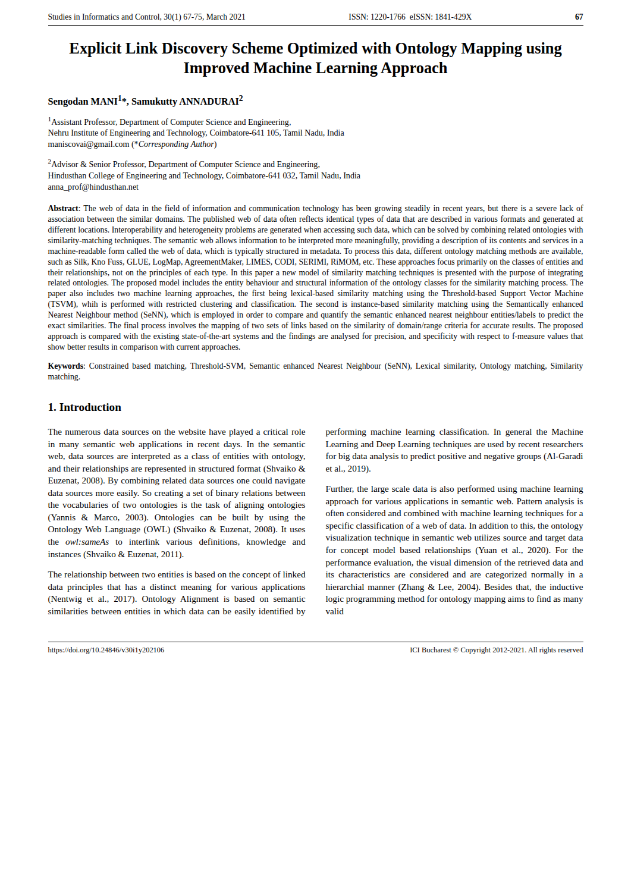Studies in Informatics and Control, 30(1) 67-75, March 2021
ISSN: 1220-1766 eISSN: 1841-429X
67
Explicit Link Discovery Scheme Optimized with Ontology Mapping using Improved Machine Learning Approach
Sengodan MANI1*, Samukutty ANNADURAI2
1Assistant Professor, Department of Computer Science and Engineering,
Nehru Institute of Engineering and Technology, Coimbatore-641 105, Tamil Nadu, India
maniscovai@gmail.com (*Corresponding Author)
2Advisor & Senior Professor, Department of Computer Science and Engineering,
Hindusthan College of Engineering and Technology, Coimbatore-641 032, Tamil Nadu, India
anna_prof@hindusthan.net
Abstract: The web of data in the field of information and communication technology has been growing steadily in recent years, but there is a severe lack of association between the similar domains. The published web of data often reflects identical types of data that are described in various formats and generated at different locations. Interoperability and heterogeneity problems are generated when accessing such data, which can be solved by combining related ontologies with similarity-matching techniques. The semantic web allows information to be interpreted more meaningfully, providing a description of its contents and services in a machine-readable form called the web of data, which is typically structured in metadata. To process this data, different ontology matching methods are available, such as Silk, Kno Fuss, GLUE, LogMap, AgreementMaker, LIMES, CODI, SERIMI, RiMOM, etc. These approaches focus primarily on the classes of entities and their relationships, not on the principles of each type. In this paper a new model of similarity matching techniques is presented with the purpose of integrating related ontologies. The proposed model includes the entity behaviour and structural information of the ontology classes for the similarity matching process. The paper also includes two machine learning approaches, the first being lexical-based similarity matching using the Threshold-based Support Vector Machine (TSVM), whih is performed with restricted clustering and classification. The second is instance-based similarity matching using the Semantically enhanced Nearest Neighbour method (SeNN), which is employed in order to compare and quantify the semantic enhanced nearest neighbour entities/labels to predict the exact similarities. The final process involves the mapping of two sets of links based on the similarity of domain/range criteria for accurate results. The proposed approach is compared with the existing state-of-the-art systems and the findings are analysed for precision, and specificity with respect to f-measure values that show better results in comparison with current approaches.
Keywords: Constrained based matching, Threshold-SVM, Semantic enhanced Nearest Neighbour (SeNN), Lexical similarity, Ontology matching, Similarity matching.
1. Introduction
The numerous data sources on the website have played a critical role in many semantic web applications in recent days. In the semantic web, data sources are interpreted as a class of entities with ontology, and their relationships are represented in structured format (Shvaiko & Euzenat, 2008). By combining related data sources one could navigate data sources more easily. So creating a set of binary relations between the vocabularies of two ontologies is the task of aligning ontologies (Yannis & Marco, 2003). Ontologies can be built by using the Ontology Web Language (OWL) (Shvaiko & Euzenat, 2008). It uses the owl:sameAs to interlink various definitions, knowledge and instances (Shvaiko & Euzenat, 2011).
The relationship between two entities is based on the concept of linked data principles that has a distinct meaning for various applications (Nentwig et al., 2017). Ontology Alignment is based on semantic similarities between entities in which data can be easily identified by performing machine learning classification. In general the Machine Learning and Deep Learning techniques are used by recent researchers for big data analysis to predict positive and negative groups (Al-Garadi et al., 2019).
Further, the large scale data is also performed using machine learning approach for various applications in semantic web. Pattern analysis is often considered and combined with machine learning techniques for a specific classification of a web of data. In addition to this, the ontology visualization technique in semantic web utilizes source and target data for concept model based relationships (Yuan et al., 2020). For the performance evaluation, the visual dimension of the retrieved data and its characteristics are considered and are categorized normally in a hierarchial manner (Zhang & Lee, 2004). Besides that, the inductive logic programming method for ontology mapping aims to find as many valid
https://doi.org/10.24846/v30i1y202106
ICI Bucharest © Copyright 2012-2021. All rights reserved